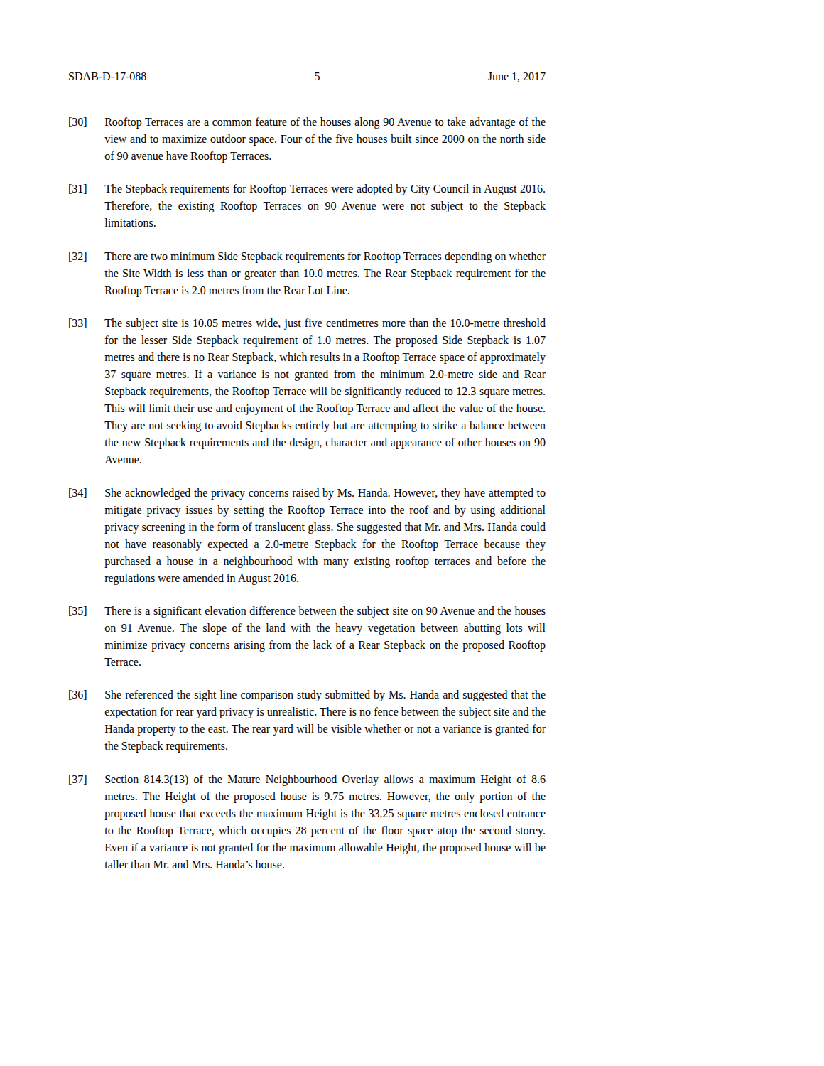SDAB-D-17-088 5 June 1, 2017
[30]
Rooftop Terraces are a common feature of the houses along 90 Avenue to take advantage of the view and to maximize outdoor space. Four of the five houses built since 2000 on the north side of 90 avenue have Rooftop Terraces.
[31]
The Stepback requirements for Rooftop Terraces were adopted by City Council in August 2016. Therefore, the existing Rooftop Terraces on 90 Avenue were not subject to the Stepback limitations.
[32]
There are two minimum Side Stepback requirements for Rooftop Terraces depending on whether the Site Width is less than or greater than 10.0 metres. The Rear Stepback requirement for the Rooftop Terrace is 2.0 metres from the Rear Lot Line.
[33]
The subject site is 10.05 metres wide, just five centimetres more than the 10.0-metre threshold for the lesser Side Stepback requirement of 1.0 metres. The proposed Side Stepback is 1.07 metres and there is no Rear Stepback, which results in a Rooftop Terrace space of approximately 37 square metres. If a variance is not granted from the minimum 2.0-metre side and Rear Stepback requirements, the Rooftop Terrace will be significantly reduced to 12.3 square metres. This will limit their use and enjoyment of the Rooftop Terrace and affect the value of the house. They are not seeking to avoid Stepbacks entirely but are attempting to strike a balance between the new Stepback requirements and the design, character and appearance of other houses on 90 Avenue.
[34]
She acknowledged the privacy concerns raised by Ms. Handa. However, they have attempted to mitigate privacy issues by setting the Rooftop Terrace into the roof and by using additional privacy screening in the form of translucent glass. She suggested that Mr. and Mrs. Handa could not have reasonably expected a 2.0-metre Stepback for the Rooftop Terrace because they purchased a house in a neighbourhood with many existing rooftop terraces and before the regulations were amended in August 2016.
[35]
There is a significant elevation difference between the subject site on 90 Avenue and the houses on 91 Avenue. The slope of the land with the heavy vegetation between abutting lots will minimize privacy concerns arising from the lack of a Rear Stepback on the proposed Rooftop Terrace.
[36]
She referenced the sight line comparison study submitted by Ms. Handa and suggested that the expectation for rear yard privacy is unrealistic. There is no fence between the subject site and the Handa property to the east. The rear yard will be visible whether or not a variance is granted for the Stepback requirements.
[37]
Section 814.3(13) of the Mature Neighbourhood Overlay allows a maximum Height of 8.6 metres. The Height of the proposed house is 9.75 metres. However, the only portion of the proposed house that exceeds the maximum Height is the 33.25 square metres enclosed entrance to the Rooftop Terrace, which occupies 28 percent of the floor space atop the second storey. Even if a variance is not granted for the maximum allowable Height, the proposed house will be taller than Mr. and Mrs. Handa’s house.